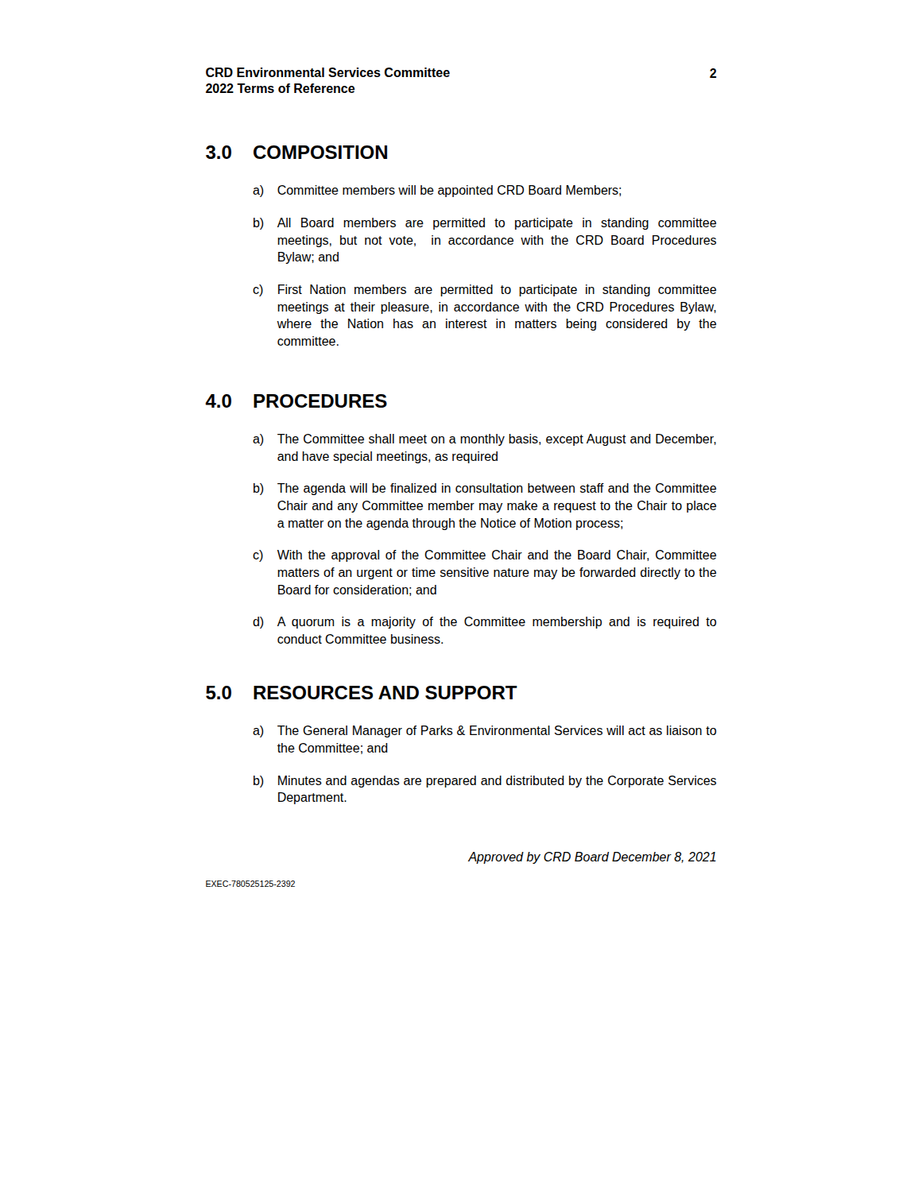CRD Environmental Services Committee
2022 Terms of Reference
2
3.0 COMPOSITION
a) Committee members will be appointed CRD Board Members;
b) All Board members are permitted to participate in standing committee meetings, but not vote, in accordance with the CRD Board Procedures Bylaw; and
c) First Nation members are permitted to participate in standing committee meetings at their pleasure, in accordance with the CRD Procedures Bylaw, where the Nation has an interest in matters being considered by the committee.
4.0 PROCEDURES
a) The Committee shall meet on a monthly basis, except August and December, and have special meetings, as required
b) The agenda will be finalized in consultation between staff and the Committee Chair and any Committee member may make a request to the Chair to place a matter on the agenda through the Notice of Motion process;
c) With the approval of the Committee Chair and the Board Chair, Committee matters of an urgent or time sensitive nature may be forwarded directly to the Board for consideration; and
d) A quorum is a majority of the Committee membership and is required to conduct Committee business.
5.0 RESOURCES AND SUPPORT
a) The General Manager of Parks & Environmental Services will act as liaison to the Committee; and
b) Minutes and agendas are prepared and distributed by the Corporate Services Department.
Approved by CRD Board December 8, 2021
EXEC-780525125-2392